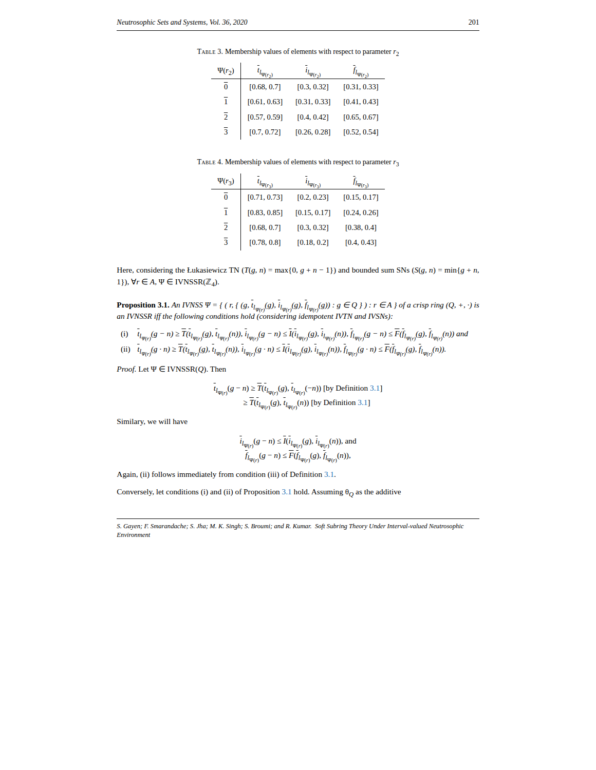Neutrosophic Sets and Systems, Vol. 36, 2020 201
Table 3. Membership values of elements with respect to parameter r2
| Ψ( r 2 ) | t l Ψ( r 2 ) | i l Ψ( r 2 ) | f l Ψ( r 2 ) |
| --- | --- | --- | --- |
| 0 | [0.68, 0.7] | [0.3, 0.32] | [0.31, 0.33] |
| 1 | [0.61, 0.63] | [0.31, 0.33] | [0.41, 0.43] |
| 2 | [0.57, 0.59] | [0.4, 0.42] | [0.65, 0.67] |
| 3 | [0.7, 0.72] | [0.26, 0.28] | [0.52, 0.54] |
Table 4. Membership values of elements with respect to parameter r3
| Ψ( r 3 ) | t l Ψ( r 3 ) | i l Ψ( r 3 ) | f l Ψ( r 3 ) |
| --- | --- | --- | --- |
| 0 | [0.71, 0.73] | [0.2, 0.23] | [0.15, 0.17] |
| 1 | [0.83, 0.85] | [0.15, 0.17] | [0.24, 0.26] |
| 2 | [0.68, 0.7] | [0.3, 0.32] | [0.38, 0.4] |
| 3 | [0.78, 0.8] | [0.18, 0.2] | [0.4, 0.43] |
Here, considering the Łukasiewicz TN (T(g, n) = max{0, g + n − 1}) and bounded sum SNs (S(g, n) = min{g + n, 1}), ∀r ∈ A, Ψ ∈ IVNSSR(ℤ4).
Proposition 3.1. An IVNSS Ψ = { ( r, { (g, tlΨ(r)(g), ilΨ(r)(g), flΨ(r)(g)) : g ∈ Q } ) : r ∈ A } of a crisp ring (Q, +, ·) is an IVNSSR iff the following conditions hold (considering idempotent IVTN and IVSNs):
(i) tlΨ(r)(g − n) ≥ T(tlΨ(r)(g), tlΨ(r)(n)), ilΨ(r)(g − n) ≤ I(ilΨ(r)(g), ilΨ(r)(n)), flΨ(r)(g − n) ≤ F(flΨ(r)(g), flΨ(r)(n)) and
(ii) tlΨ(r)(g · n) ≥ T(tlΨ(r)(g), tlΨ(r)(n)), ilΨ(r)(g · n) ≤ I(ilΨ(r)(g), ilΨ(r)(n)), flΨ(r)(g · n) ≤ F(flΨ(r)(g), flΨ(r)(n)).
Proof. Let Ψ ∈ IVNSSR(Q). Then
tlΨ(r)(g − n) ≥ T(tlΨ(r)(g), tlΨ(r)(−n)) [by Definition 3.1] ≥ T(tlΨ(r)(g), tlΨ(r)(n)) [by Definition 3.1]
Similary, we will have
ilΨ(r)(g − n) ≤ I(ilΨ(r)(g), ilΨ(r)(n)), and flΨ(r)(g − n) ≤ F(flΨ(r)(g), flΨ(r)(n)),
Again, (ii) follows immediately from condition (iii) of Definition 3.1.
Conversely, let conditions (i) and (ii) of Proposition 3.1 hold. Assuming θQ as the additive
S. Gayen; F. Smarandache; S. Jha; M. K. Singh; S. Broumi; and R. Kumar. Soft Subring Theory Under Interval-valued Neutrosophic Environment